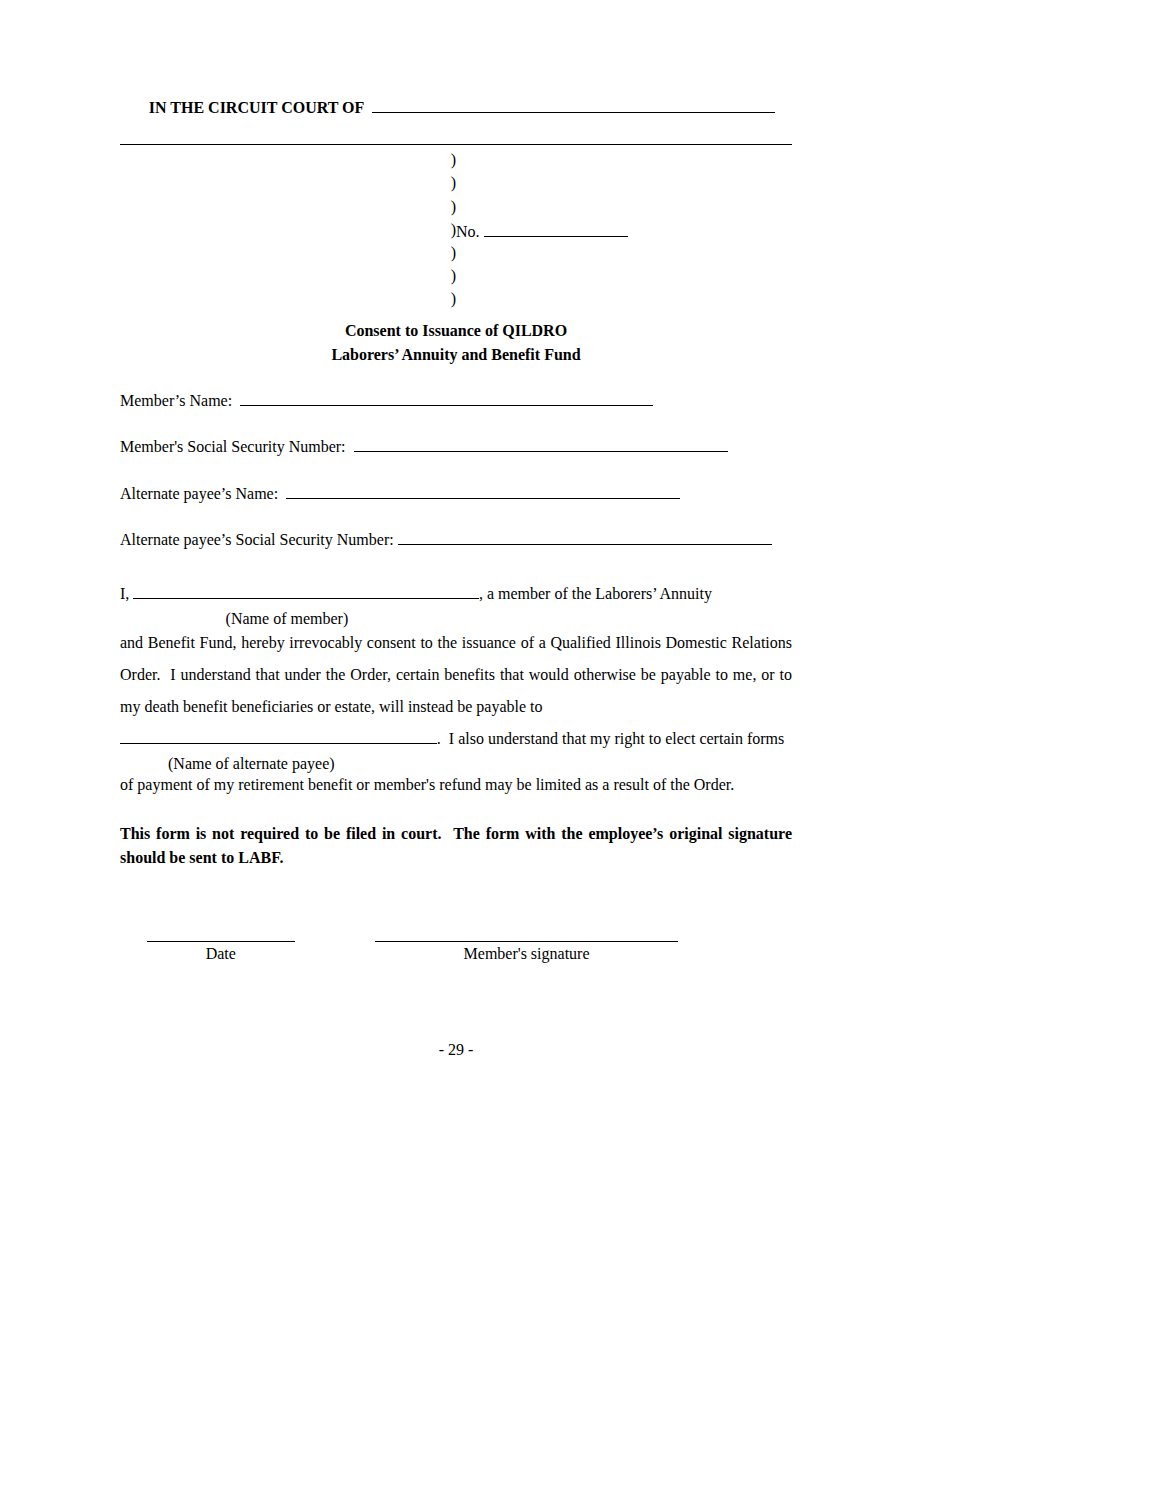IN THE CIRCUIT COURT OF
| ) ) ) ) ) ) ) | No. |
Consent to Issuance of QILDRO
Laborers’ Annuity and Benefit Fund
Member’s Name:
Member's Social Security Number:
Alternate payee’s Name:
Alternate payee’s Social Security Number:
I, , a member of the Laborers’ Annuity
(Name of member)
and Benefit Fund, hereby irrevocably consent to the issuance of a Qualified Illinois Domestic Relations Order. I understand that under the Order, certain benefits that would otherwise be payable to me, or to my death benefit beneficiaries or estate, will instead be payable to
. I also understand that my right to elect certain forms
(Name of alternate payee)
of payment of my retirement benefit or member's refund may be limited as a result of the Order.
This form is not required to be filed in court. The form with the employee’s original signature should be sent to LABF.
| | Date | | Member's signature | |
- 29 -